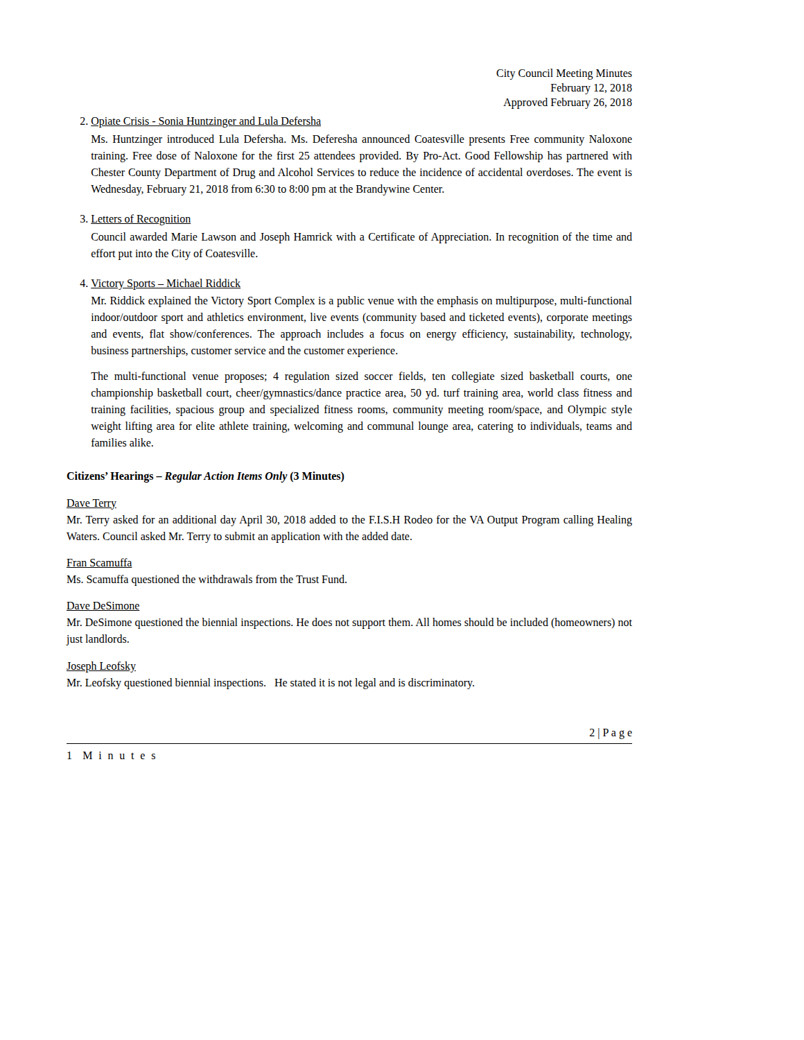City Council Meeting Minutes
February 12, 2018
Approved February 26, 2018
Opiate Crisis - Sonia Huntzinger and Lula Defersha
Ms. Huntzinger introduced Lula Defersha. Ms. Deferesha announced Coatesville presents Free community Naloxone training. Free dose of Naloxone for the first 25 attendees provided. By Pro-Act. Good Fellowship has partnered with Chester County Department of Drug and Alcohol Services to reduce the incidence of accidental overdoses. The event is Wednesday, February 21, 2018 from 6:30 to 8:00 pm at the Brandywine Center.
Letters of Recognition
Council awarded Marie Lawson and Joseph Hamrick with a Certificate of Appreciation. In recognition of the time and effort put into the City of Coatesville.
Victory Sports – Michael Riddick
Mr. Riddick explained the Victory Sport Complex is a public venue with the emphasis on multipurpose, multi-functional indoor/outdoor sport and athletics environment, live events (community based and ticketed events), corporate meetings and events, flat show/conferences. The approach includes a focus on energy efficiency, sustainability, technology, business partnerships, customer service and the customer experience.
The multi-functional venue proposes; 4 regulation sized soccer fields, ten collegiate sized basketball courts, one championship basketball court, cheer/gymnastics/dance practice area, 50 yd. turf training area, world class fitness and training facilities, spacious group and specialized fitness rooms, community meeting room/space, and Olympic style weight lifting area for elite athlete training, welcoming and communal lounge area, catering to individuals, teams and families alike.
Citizens’ Hearings – Regular Action Items Only (3 Minutes)
Dave Terry
Mr. Terry asked for an additional day April 30, 2018 added to the F.I.S.H Rodeo for the VA Output Program calling Healing Waters. Council asked Mr. Terry to submit an application with the added date.
Fran Scamuffa
Ms. Scamuffa questioned the withdrawals from the Trust Fund.
Dave DeSimone
Mr. DeSimone questioned the biennial inspections. He does not support them. All homes should be included (homeowners) not just landlords.
Joseph Leofsky
Mr. Leofsky questioned biennial inspections. He stated it is not legal and is discriminatory.
2 | P a g e
1 M i n u t e s